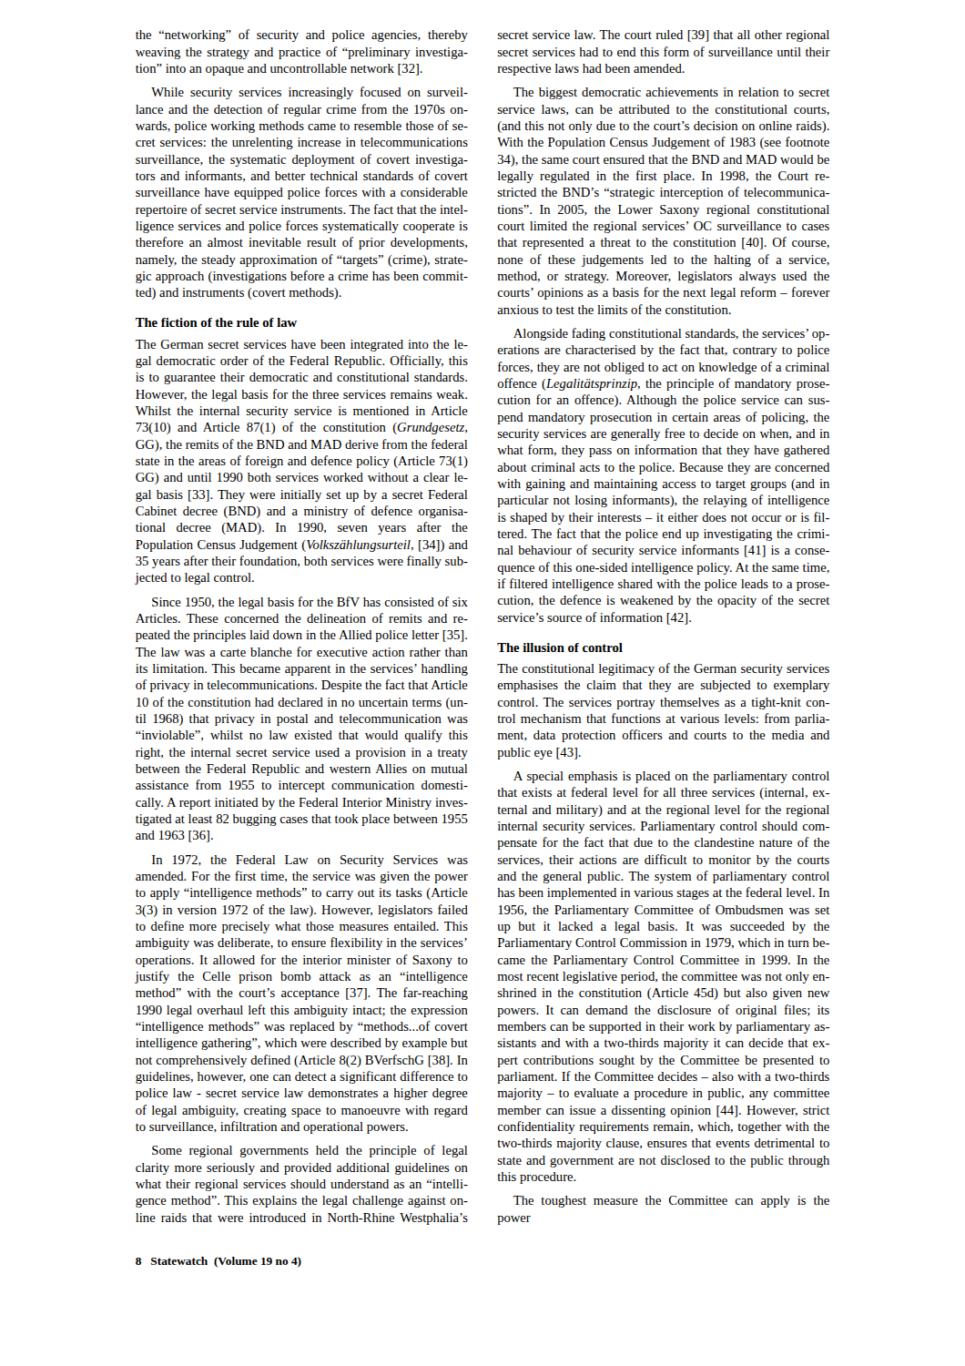the “networking” of security and police agencies, thereby weaving the strategy and practice of “preliminary investigation” into an opaque and uncontrollable network [32].
While security services increasingly focused on surveillance and the detection of regular crime from the 1970s onwards, police working methods came to resemble those of secret services: the unrelenting increase in telecommunications surveillance, the systematic deployment of covert investigators and informants, and better technical standards of covert surveillance have equipped police forces with a considerable repertoire of secret service instruments. The fact that the intelligence services and police forces systematically cooperate is therefore an almost inevitable result of prior developments, namely, the steady approximation of “targets” (crime), strategic approach (investigations before a crime has been committed) and instruments (covert methods).
The fiction of the rule of law
The German secret services have been integrated into the legal democratic order of the Federal Republic. Officially, this is to guarantee their democratic and constitutional standards. However, the legal basis for the three services remains weak. Whilst the internal security service is mentioned in Article 73(10) and Article 87(1) of the constitution (Grundgesetz, GG), the remits of the BND and MAD derive from the federal state in the areas of foreign and defence policy (Article 73(1) GG) and until 1990 both services worked without a clear legal basis [33]. They were initially set up by a secret Federal Cabinet decree (BND) and a ministry of defence organisational decree (MAD). In 1990, seven years after the Population Census Judgement (Volkszählungsurteil, [34]) and 35 years after their foundation, both services were finally subjected to legal control.
Since 1950, the legal basis for the BfV has consisted of six Articles. These concerned the delineation of remits and repeated the principles laid down in the Allied police letter [35]. The law was a carte blanche for executive action rather than its limitation. This became apparent in the services’ handling of privacy in telecommunications. Despite the fact that Article 10 of the constitution had declared in no uncertain terms (until 1968) that privacy in postal and telecommunication was “inviolable”, whilst no law existed that would qualify this right, the internal secret service used a provision in a treaty between the Federal Republic and western Allies on mutual assistance from 1955 to intercept communication domestically. A report initiated by the Federal Interior Ministry investigated at least 82 bugging cases that took place between 1955 and 1963 [36].
In 1972, the Federal Law on Security Services was amended. For the first time, the service was given the power to apply “intelligence methods” to carry out its tasks (Article 3(3) in version 1972 of the law). However, legislators failed to define more precisely what those measures entailed. This ambiguity was deliberate, to ensure flexibility in the services’ operations. It allowed for the interior minister of Saxony to justify the Celle prison bomb attack as an “intelligence method” with the court’s acceptance [37]. The far-reaching 1990 legal overhaul left this ambiguity intact; the expression “intelligence methods” was replaced by “methods...of covert intelligence gathering”, which were described by example but not comprehensively defined (Article 8(2) BVerfschG [38]. In guidelines, however, one can detect a significant difference to police law - secret service law demonstrates a higher degree of legal ambiguity, creating space to manoeuvre with regard to surveillance, infiltration and operational powers.
Some regional governments held the principle of legal clarity more seriously and provided additional guidelines on what their regional services should understand as an “intelligence method”. This explains the legal challenge against online raids that were introduced in North-Rhine Westphalia’s secret service law. The court ruled [39] that all other regional secret services had to end this form of surveillance until their respective laws had been amended.
The biggest democratic achievements in relation to secret service laws, can be attributed to the constitutional courts, (and this not only due to the court’s decision on online raids). With the Population Census Judgement of 1983 (see footnote 34), the same court ensured that the BND and MAD would be legally regulated in the first place. In 1998, the Court restricted the BND’s “strategic interception of telecommunications”. In 2005, the Lower Saxony regional constitutional court limited the regional services’ OC surveillance to cases that represented a threat to the constitution [40]. Of course, none of these judgements led to the halting of a service, method, or strategy. Moreover, legislators always used the courts’ opinions as a basis for the next legal reform – forever anxious to test the limits of the constitution.
Alongside fading constitutional standards, the services’ operations are characterised by the fact that, contrary to police forces, they are not obliged to act on knowledge of a criminal offence (Legalitätsprinzip, the principle of mandatory prosecution for an offence). Although the police service can suspend mandatory prosecution in certain areas of policing, the security services are generally free to decide on when, and in what form, they pass on information that they have gathered about criminal acts to the police. Because they are concerned with gaining and maintaining access to target groups (and in particular not losing informants), the relaying of intelligence is shaped by their interests – it either does not occur or is filtered. The fact that the police end up investigating the criminal behaviour of security service informants [41] is a consequence of this one-sided intelligence policy. At the same time, if filtered intelligence shared with the police leads to a prosecution, the defence is weakened by the opacity of the secret service’s source of information [42].
The illusion of control
The constitutional legitimacy of the German security services emphasises the claim that they are subjected to exemplary control. The services portray themselves as a tight-knit control mechanism that functions at various levels: from parliament, data protection officers and courts to the media and public eye [43].
A special emphasis is placed on the parliamentary control that exists at federal level for all three services (internal, external and military) and at the regional level for the regional internal security services. Parliamentary control should compensate for the fact that due to the clandestine nature of the services, their actions are difficult to monitor by the courts and the general public. The system of parliamentary control has been implemented in various stages at the federal level. In 1956, the Parliamentary Committee of Ombudsmen was set up but it lacked a legal basis. It was succeeded by the Parliamentary Control Commission in 1979, which in turn became the Parliamentary Control Committee in 1999. In the most recent legislative period, the committee was not only enshrined in the constitution (Article 45d) but also given new powers. It can demand the disclosure of original files; its members can be supported in their work by parliamentary assistants and with a two-thirds majority it can decide that expert contributions sought by the Committee be presented to parliament. If the Committee decides – also with a two-thirds majority – to evaluate a procedure in public, any committee member can issue a dissenting opinion [44]. However, strict confidentiality requirements remain, which, together with the two-thirds majority clause, ensures that events detrimental to state and government are not disclosed to the public through this procedure.
The toughest measure the Committee can apply is the power
8 Statewatch (Volume 19 no 4)